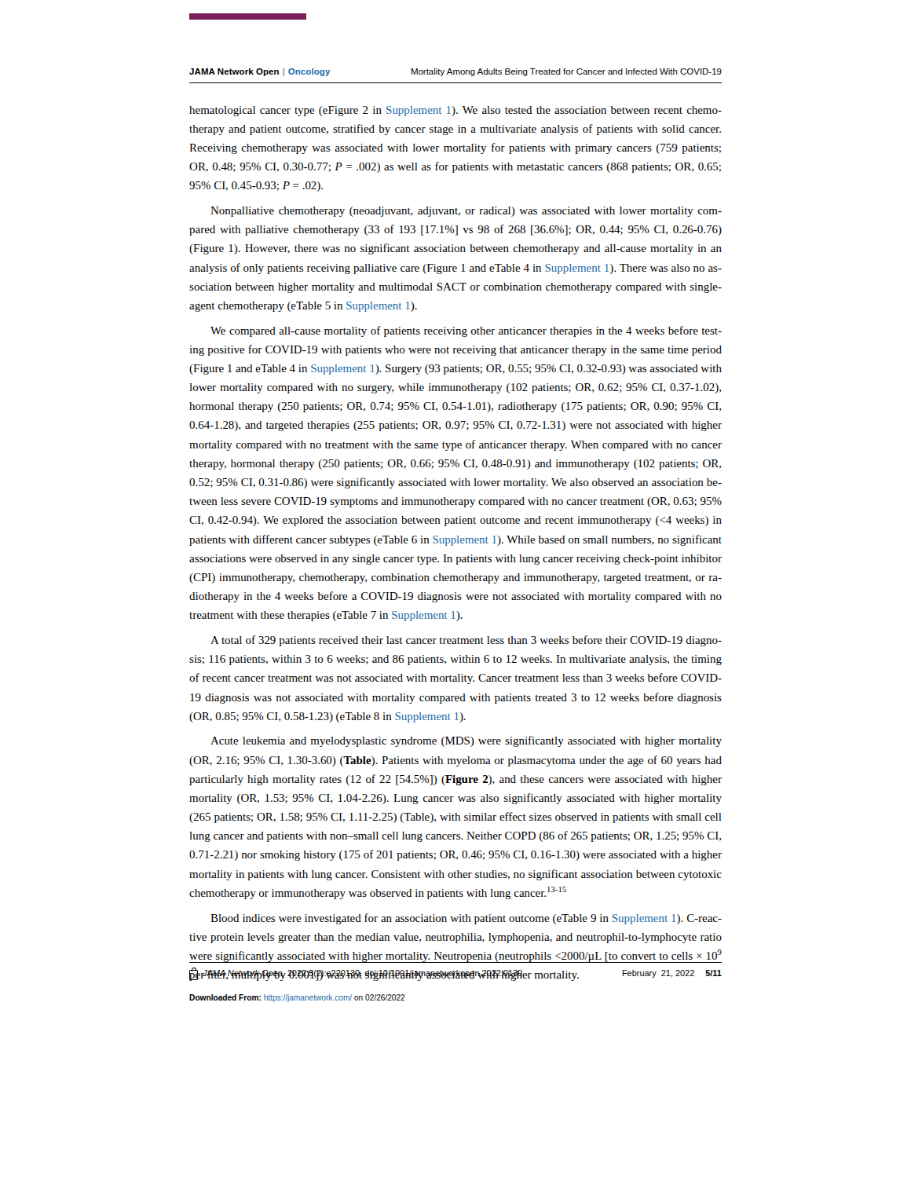JAMA Network Open|Oncology
Mortality Among Adults Being Treated for Cancer and Infected With COVID-19
hematological cancer type (eFigure 2 in Supplement 1). We also tested the association between recent chemotherapy and patient outcome, stratified by cancer stage in a multivariate analysis of patients with solid cancer. Receiving chemotherapy was associated with lower mortality for patients with primary cancers (759 patients; OR, 0.48; 95% CI, 0.30-0.77; P = .002) as well as for patients with metastatic cancers (868 patients; OR, 0.65; 95% CI, 0.45-0.93; P = .02).
Nonpalliative chemotherapy (neoadjuvant, adjuvant, or radical) was associated with lower mortality compared with palliative chemotherapy (33 of 193 [17.1%] vs 98 of 268 [36.6%]; OR, 0.44; 95% CI, 0.26-0.76) (Figure 1). However, there was no significant association between chemotherapy and all-cause mortality in an analysis of only patients receiving palliative care (Figure 1 and eTable 4 in Supplement 1). There was also no association between higher mortality and multimodal SACT or combination chemotherapy compared with single-agent chemotherapy (eTable 5 in Supplement 1).
We compared all-cause mortality of patients receiving other anticancer therapies in the 4 weeks before testing positive for COVID-19 with patients who were not receiving that anticancer therapy in the same time period (Figure 1 and eTable 4 in Supplement 1). Surgery (93 patients; OR, 0.55; 95% CI, 0.32-0.93) was associated with lower mortality compared with no surgery, while immunotherapy (102 patients; OR, 0.62; 95% CI, 0.37-1.02), hormonal therapy (250 patients; OR, 0.74; 95% CI, 0.54-1.01), radiotherapy (175 patients; OR, 0.90; 95% CI, 0.64-1.28), and targeted therapies (255 patients; OR, 0.97; 95% CI, 0.72-1.31) were not associated with higher mortality compared with no treatment with the same type of anticancer therapy. When compared with no cancer therapy, hormonal therapy (250 patients; OR, 0.66; 95% CI, 0.48-0.91) and immunotherapy (102 patients; OR, 0.52; 95% CI, 0.31-0.86) were significantly associated with lower mortality. We also observed an association between less severe COVID-19 symptoms and immunotherapy compared with no cancer treatment (OR, 0.63; 95% CI, 0.42-0.94). We explored the association between patient outcome and recent immunotherapy (<4 weeks) in patients with different cancer subtypes (eTable 6 in Supplement 1). While based on small numbers, no significant associations were observed in any single cancer type. In patients with lung cancer receiving check-point inhibitor (CPI) immunotherapy, chemotherapy, combination chemotherapy and immunotherapy, targeted treatment, or radiotherapy in the 4 weeks before a COVID-19 diagnosis were not associated with mortality compared with no treatment with these therapies (eTable 7 in Supplement 1).
A total of 329 patients received their last cancer treatment less than 3 weeks before their COVID-19 diagnosis; 116 patients, within 3 to 6 weeks; and 86 patients, within 6 to 12 weeks. In multivariate analysis, the timing of recent cancer treatment was not associated with mortality. Cancer treatment less than 3 weeks before COVID-19 diagnosis was not associated with mortality compared with patients treated 3 to 12 weeks before diagnosis (OR, 0.85; 95% CI, 0.58-1.23) (eTable 8 in Supplement 1).
Acute leukemia and myelodysplastic syndrome (MDS) were significantly associated with higher mortality (OR, 2.16; 95% CI, 1.30-3.60) (Table). Patients with myeloma or plasmacytoma under the age of 60 years had particularly high mortality rates (12 of 22 [54.5%]) (Figure 2), and these cancers were associated with higher mortality (OR, 1.53; 95% CI, 1.04-2.26). Lung cancer was also significantly associated with higher mortality (265 patients; OR, 1.58; 95% CI, 1.11-2.25) (Table), with similar effect sizes observed in patients with small cell lung cancer and patients with non–small cell lung cancers. Neither COPD (86 of 265 patients; OR, 1.25; 95% CI, 0.71-2.21) nor smoking history (175 of 201 patients; OR, 0.46; 95% CI, 0.16-1.30) were associated with a higher mortality in patients with lung cancer. Consistent with other studies, no significant association between cytotoxic chemotherapy or immunotherapy was observed in patients with lung cancer.13-15
Blood indices were investigated for an association with patient outcome (eTable 9 in Supplement 1). C-reactive protein levels greater than the median value, neutrophilia, lymphopenia, and neutrophil-to-lymphocyte ratio were significantly associated with higher mortality. Neutropenia (neutrophils <2000/µL [to convert to cells × 109 per liter, multiply by 0.001]) was not significantly associated with higher mortality.
JAMA Network Open. 2022;5(2):e220130. doi:10.1001/jamanetworkopen.2022.0130
February 21, 2022 5/11
Downloaded From: https://jamanetwork.com/ on 02/26/2022